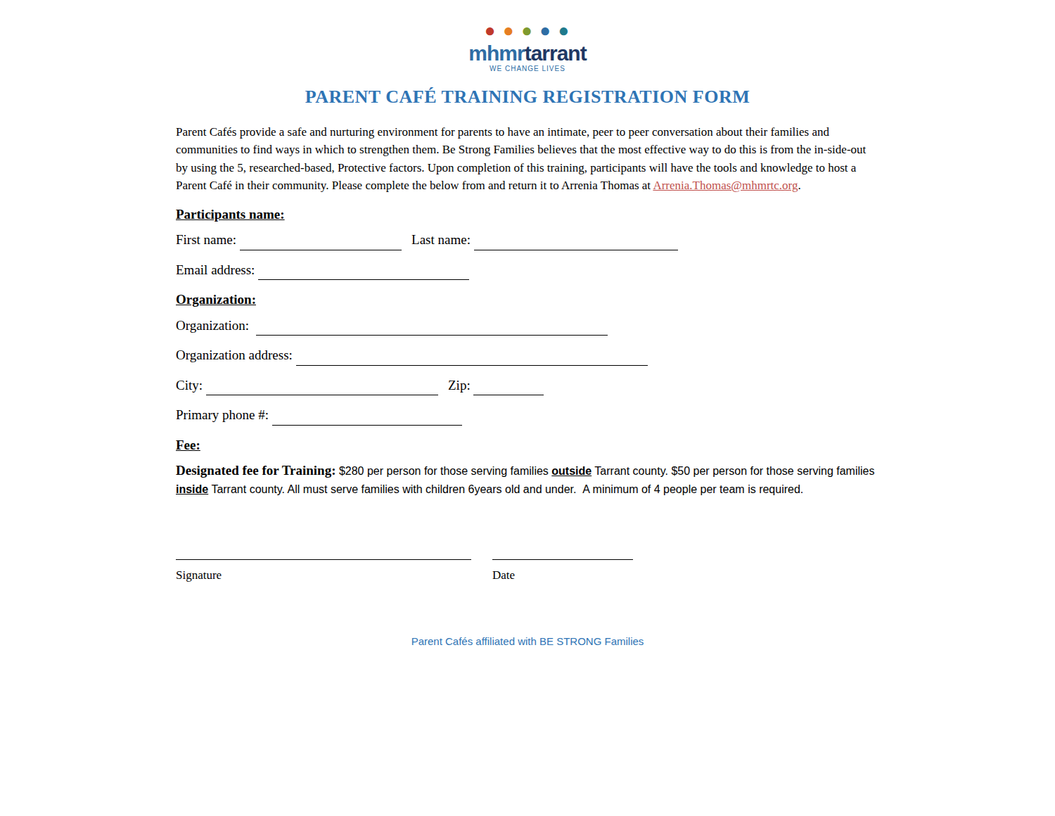● ● ● ● ●
mhmr tarrant
WE CHANGE LIVES
PARENT CAFÉ TRAINING REGISTRATION FORM
Parent Cafés provide a safe and nurturing environment for parents to have an intimate, peer to peer conversation about their families and communities to find ways in which to strengthen them. Be Strong Families believes that the most effective way to do this is from the in-side-out by using the 5, researched-based, Protective factors. Upon completion of this training, participants will have the tools and knowledge to host a Parent Café in their community. Please complete the below from and return it to Arrenia Thomas at Arrenia.Thomas@mhmrtc.org.
Participants name:
First name: Last name:
Email address:
Organization:
Organization:
Organization address:
City: Zip:
Primary phone #:
Fee:
Designated fee for Training: $280 per person for those serving families outside Tarrant county. $50 per person for those serving families inside Tarrant county. All must serve families with children 6years old and under. A minimum of 4 people per team is required.
Signature Date
Parent Cafés affiliated with BE STRONG Families